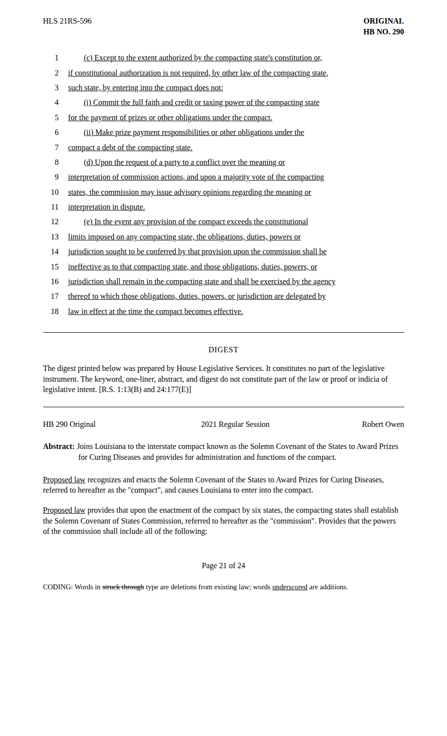HLS 21RS-596
ORIGINAL
HB NO. 290
(c) Except to the extent authorized by the compacting state's constitution or,
if constitutional authorization is not required, by other law of the compacting state,
such state, by entering into the compact does not:
(i) Commit the full faith and credit or taxing power of the compacting state
for the payment of prizes or other obligations under the compact.
(ii) Make prize payment responsibilities or other obligations under the
compact a debt of the compacting state.
(d) Upon the request of a party to a conflict over the meaning or
interpretation of commission actions, and upon a majority vote of the compacting
states, the commission may issue advisory opinions regarding the meaning or
interpretation in dispute.
(e) In the event any provision of the compact exceeds the constitutional
limits imposed on any compacting state, the obligations, duties, powers or
jurisdiction sought to be conferred by that provision upon the commission shall be
ineffective as to that compacting state, and those obligations, duties, powers, or
jurisdiction shall remain in the compacting state and shall be exercised by the agency
thereof to which those obligations, duties, powers, or jurisdiction are delegated by
law in effect at the time the compact becomes effective.
DIGEST
The digest printed below was prepared by House Legislative Services. It constitutes no part of the legislative instrument. The keyword, one-liner, abstract, and digest do not constitute part of the law or proof or indicia of legislative intent. [R.S. 1:13(B) and 24:177(E)]
| HB 290 Original | 2021 Regular Session | Robert Owen |
Abstract: Joins Louisiana to the interstate compact known as the Solemn Covenant of the States to Award Prizes for Curing Diseases and provides for administration and functions of the compact.
Proposed law recognizes and enacts the Solemn Covenant of the States to Award Prizes for Curing Diseases, referred to hereafter as the "compact", and causes Louisiana to enter into the compact.
Proposed law provides that upon the enactment of the compact by six states, the compacting states shall establish the Solemn Covenant of States Commission, referred to hereafter as the "commission". Provides that the powers of the commission shall include all of the following:
Page 21 of 24
CODING: Words in struck through type are deletions from existing law; words underscored are additions.